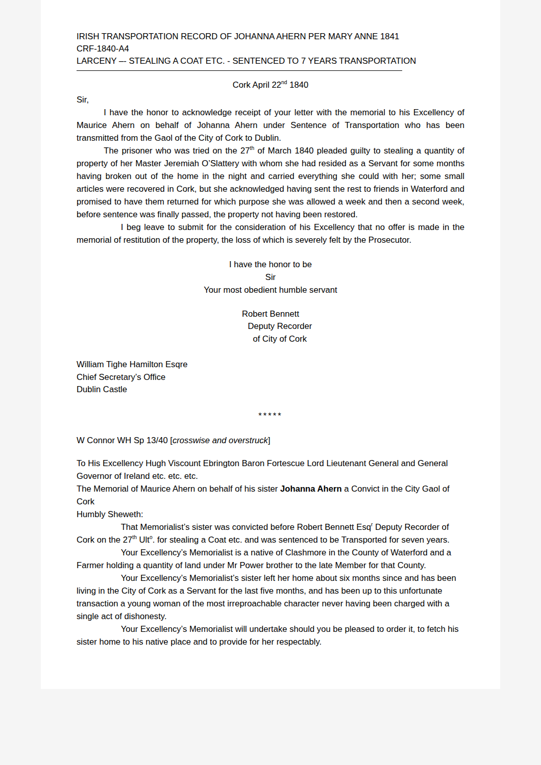Irish Transportation Record of Johanna Ahern per Mary Anne 1841
CRF-1840-A4
Larceny –- Stealing a Coat etc. - Sentenced to 7 Years Transportation
Cork April 22nd 1840
Sir,
I have the honor to acknowledge receipt of your letter with the memorial to his Excellency of Maurice Ahern on behalf of Johanna Ahern under Sentence of Transportation who has been transmitted from the Gaol of the City of Cork to Dublin.
The prisoner who was tried on the 27th of March 1840 pleaded guilty to stealing a quantity of property of her Master Jeremiah O’Slattery with whom she had resided as a Servant for some months having broken out of the home in the night and carried everything she could with her; some small articles were recovered in Cork, but she acknowledged having sent the rest to friends in Waterford and promised to have them returned for which purpose she was allowed a week and then a second week, before sentence was finally passed, the property not having been restored.
I beg leave to submit for the consideration of his Excellency that no offer is made in the memorial of restitution of the property, the loss of which is severely felt by the Prosecutor.
I have the honor to be
Sir
Your most obedient humble servant
Robert Bennett
Deputy Recorder
of City of Cork
William Tighe Hamilton Esqre
Chief Secretary’s Office
Dublin Castle
*****
W Connor WH Sp 13/40 [crosswise and overstruck]
To His Excellency Hugh Viscount Ebrington Baron Fortescue Lord Lieutenant General and General Governor of Ireland etc. etc. etc.
The Memorial of Maurice Ahern on behalf of his sister Johanna Ahern a Convict in the City Gaol of Cork
Humbly Sheweth:
That Memorialist’s sister was convicted before Robert Bennett Esqr Deputy Recorder of Cork on the 27th Ulto. for stealing a Coat etc. and was sentenced to be Transported for seven years.
Your Excellency’s Memorialist is a native of Clashmore in the County of Waterford and a Farmer holding a quantity of land under Mr Power brother to the late Member for that County.
Your Excellency’s Memorialist’s sister left her home about six months since and has been living in the City of Cork as a Servant for the last five months, and has been up to this unfortunate transaction a young woman of the most irreproachable character never having been charged with a single act of dishonesty.
Your Excellency’s Memorialist will undertake should you be pleased to order it, to fetch his sister home to his native place and to provide for her respectably.